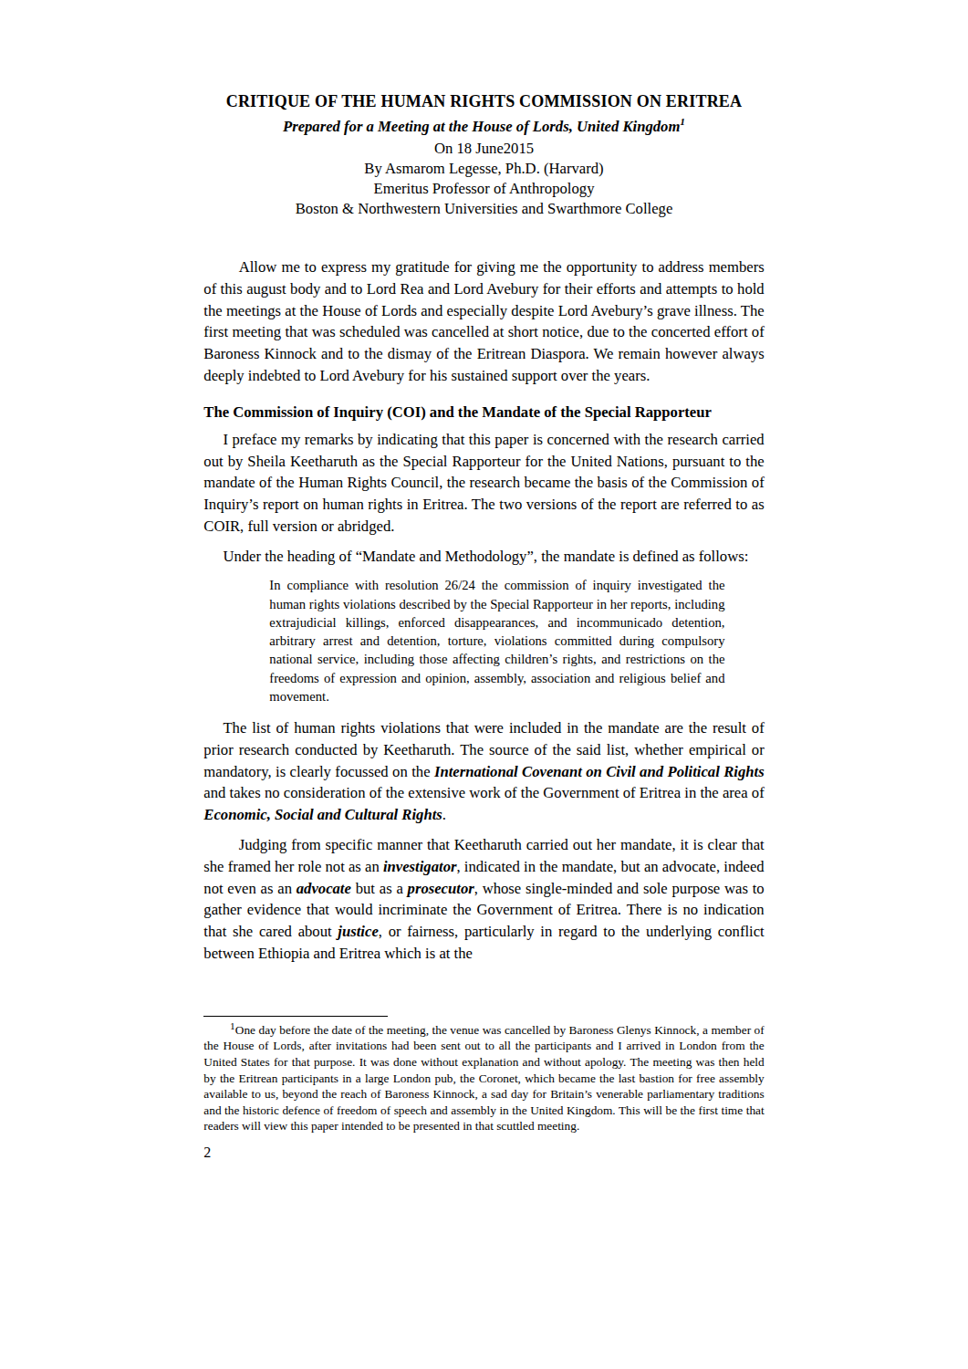CRITIQUE OF THE HUMAN RIGHTS COMMISSION ON ERITREA
Prepared for a Meeting at the House of Lords, United Kingdom1
On 18 June2015
By Asmarom Legesse, Ph.D. (Harvard)
Emeritus Professor of Anthropology
Boston & Northwestern Universities and Swarthmore College
Allow me to express my gratitude for giving me the opportunity to address members of this august body and to Lord Rea and Lord Avebury for their efforts and attempts to hold the meetings at the House of Lords and especially despite Lord Avebury’s grave illness. The first meeting that was scheduled was cancelled at short notice, due to the concerted effort of Baroness Kinnock and to the dismay of the Eritrean Diaspora. We remain however always deeply indebted to Lord Avebury for his sustained support over the years.
The Commission of Inquiry (COI) and the Mandate of the Special Rapporteur
I preface my remarks by indicating that this paper is concerned with the research carried out by Sheila Keetharuth as the Special Rapporteur for the United Nations, pursuant to the mandate of the Human Rights Council, the research became the basis of the Commission of Inquiry’s report on human rights in Eritrea. The two versions of the report are referred to as COIR, full version or abridged.
Under the heading of “Mandate and Methodology”, the mandate is defined as follows:
In compliance with resolution 26/24 the commission of inquiry investigated the human rights violations described by the Special Rapporteur in her reports, including extrajudicial killings, enforced disappearances, and incommunicado detention, arbitrary arrest and detention, torture, violations committed during compulsory national service, including those affecting children’s rights, and restrictions on the freedoms of expression and opinion, assembly, association and religious belief and movement.
The list of human rights violations that were included in the mandate are the result of prior research conducted by Keetharuth. The source of the said list, whether empirical or mandatory, is clearly focussed on the International Covenant on Civil and Political Rights and takes no consideration of the extensive work of the Government of Eritrea in the area of Economic, Social and Cultural Rights.
Judging from specific manner that Keetharuth carried out her mandate, it is clear that she framed her role not as an investigator, indicated in the mandate, but an advocate, indeed not even as an advocate but as a prosecutor, whose single-minded and sole purpose was to gather evidence that would incriminate the Government of Eritrea. There is no indication that she cared about justice, or fairness, particularly in regard to the underlying conflict between Ethiopia and Eritrea which is at the
1One day before the date of the meeting, the venue was cancelled by Baroness Glenys Kinnock, a member of the House of Lords, after invitations had been sent out to all the participants and I arrived in London from the United States for that purpose. It was done without explanation and without apology. The meeting was then held by the Eritrean participants in a large London pub, the Coronet, which became the last bastion for free assembly available to us, beyond the reach of Baroness Kinnock, a sad day for Britain’s venerable parliamentary traditions and the historic defence of freedom of speech and assembly in the United Kingdom. This will be the first time that readers will view this paper intended to be presented in that scuttled meeting.
2